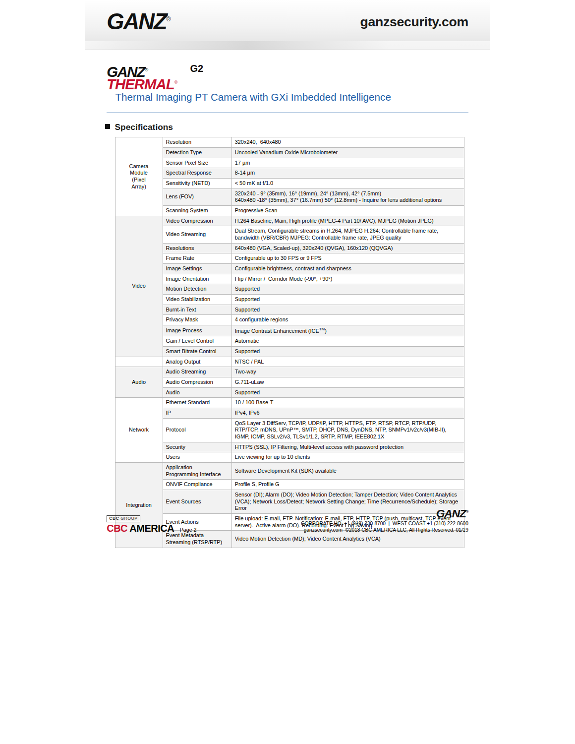GANZ®
ganzsecurity.com
G2 GANZ® THERMAL®
Thermal Imaging PT Camera with GXi Imbedded Intelligence
Specifications
| Camera Module (Pixel Array) | Resolution | 320x240, 640x480 |
| Detection Type | Uncooled Vanadium Oxide Microbolometer |
| Sensor Pixel Size | 17 µm |
| Spectral Response | 8-14 µm |
| Sensitivity (NETD) | < 50 mK at f/1.0 |
| Lens (FOV) | 320x240 - 9° (35mm), 16° (19mm), 24° (13mm), 42° (7.5mm) 640x480 -18° (35mm), 37° (16.7mm) 50° (12.8mm) - Inquire for lens additional options |
| Scanning System | Progressive Scan |
| Video | Video Compression | H.264 Baseline, Main, High profile (MPEG-4 Part 10/ AVC), MJPEG (Motion JPEG) |
| Video Streaming | Dual Stream, Configurable streams in H.264, MJPEG H.264: Controllable frame rate, bandwidth (VBR/CBR) MJPEG: Controllable frame rate, JPEG quality |
| Resolutions | 640x480 (VGA, Scaled-up), 320x240 (QVGA), 160x120 (QQVGA) |
| Frame Rate | Configurable up to 30 FPS or 9 FPS |
| Image Settings | Configurable brightness, contrast and sharpness |
| Image Orientation | Flip / Mirror / Corridor Mode (-90°, +90°) |
| Motion Detection | Supported |
| Video Stabilization | Supported |
| Burnt-in Text | Supported |
| Privacy Mask | 4 configurable regions |
| Image Process | Image Contrast Enhancement (ICE TM ) |
| Gain / Level Control | Automatic |
| Smart Bitrate Control | Supported |
| | Analog Output | NTSC / PAL |
| Audio | Audio Streaming | Two-way |
| Audio Compression | G.711-uLaw |
| Audio | Supported |
| Network | Ethernet Standard | 10 / 100 Base-T |
| IP | IPv4, IPv6 |
| Protocol | QoS Layer 3 DiffServ, TCP/IP, UDP/IP, HTTP, HTTPS, FTP, RTSP, RTCP, RTP/UDP, RTP/TCP, mDNS, UPnP™, SMTP, DHCP, DNS, DynDNS, NTP, SNMPv1/v2c/v3(MIB-II), IGMP, ICMP, SSLv2/v3, TLSv1/1.2, SRTP, RTMP, IEEE802.1X |
| Security | HTTPS (SSL), IP Filtering, Multi-level access with password protection |
| Users | Live viewing for up to 10 clients |
| Integration | Application Programming Interface | Software Development Kit (SDK) available |
| ONVIF Compliance | Profile S, Profile G |
| Event Sources | Sensor (DI); Alarm (DO); Video Motion Detection; Tamper Detection; Video Content Analytics (VCA); Network Loss/Detect; Network Setting Change; Time (Recurrence/Schedule); Storage Error |
| Event Actions | File upload: E-mail, FTP. Notification: E-mail, FTP, HTTP, TCP (push, multicast, TCP event server). Active alarm (DO). Recording. Event Log Saving. |
| Event Metadata Streaming (RTSP/RTP) | Video Motion Detection (MD); Video Content Analytics (VCA) |
CBC GROUP
CBC AMERICA
Page 2
GANZ®
CORPORATE HQ +1 (919) 230-8700 | WEST COAST +1 (310) 222-8600
ganzsecurity.com ©2018 CBC AMERICA LLC, All Rights Reserved. 01/19